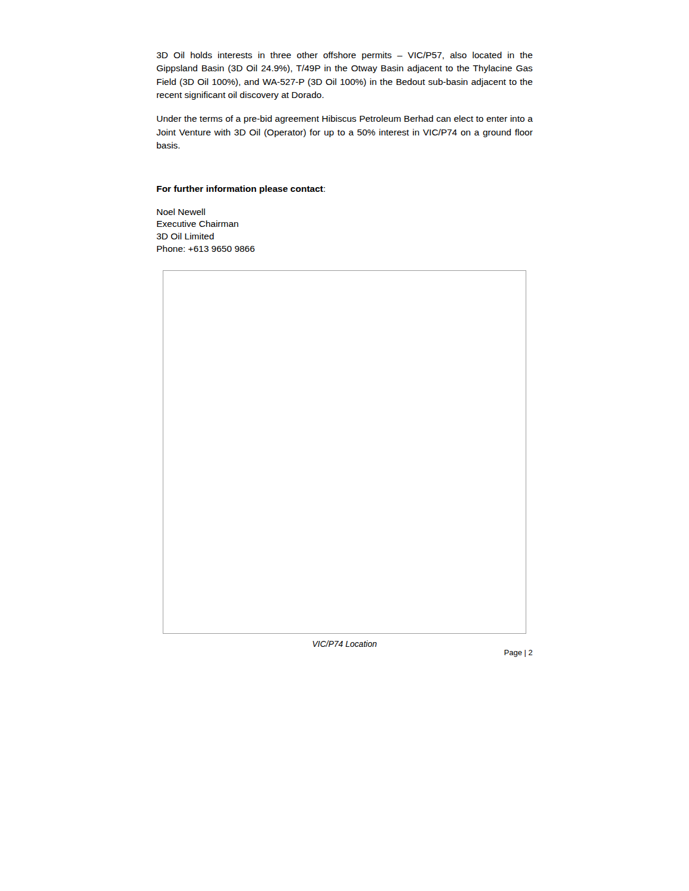3D Oil holds interests in three other offshore permits – VIC/P57, also located in the Gippsland Basin (3D Oil 24.9%), T/49P in the Otway Basin adjacent to the Thylacine Gas Field (3D Oil 100%), and WA-527-P (3D Oil 100%) in the Bedout sub-basin adjacent to the recent significant oil discovery at Dorado.
Under the terms of a pre-bid agreement Hibiscus Petroleum Berhad can elect to enter into a Joint Venture with 3D Oil (Operator) for up to a 50% interest in VIC/P74 on a ground floor basis.
For further information please contact:
Noel Newell
Executive Chairman
3D Oil Limited
Phone: +613 9650 9866
VIC/P74 Location
Page | 2